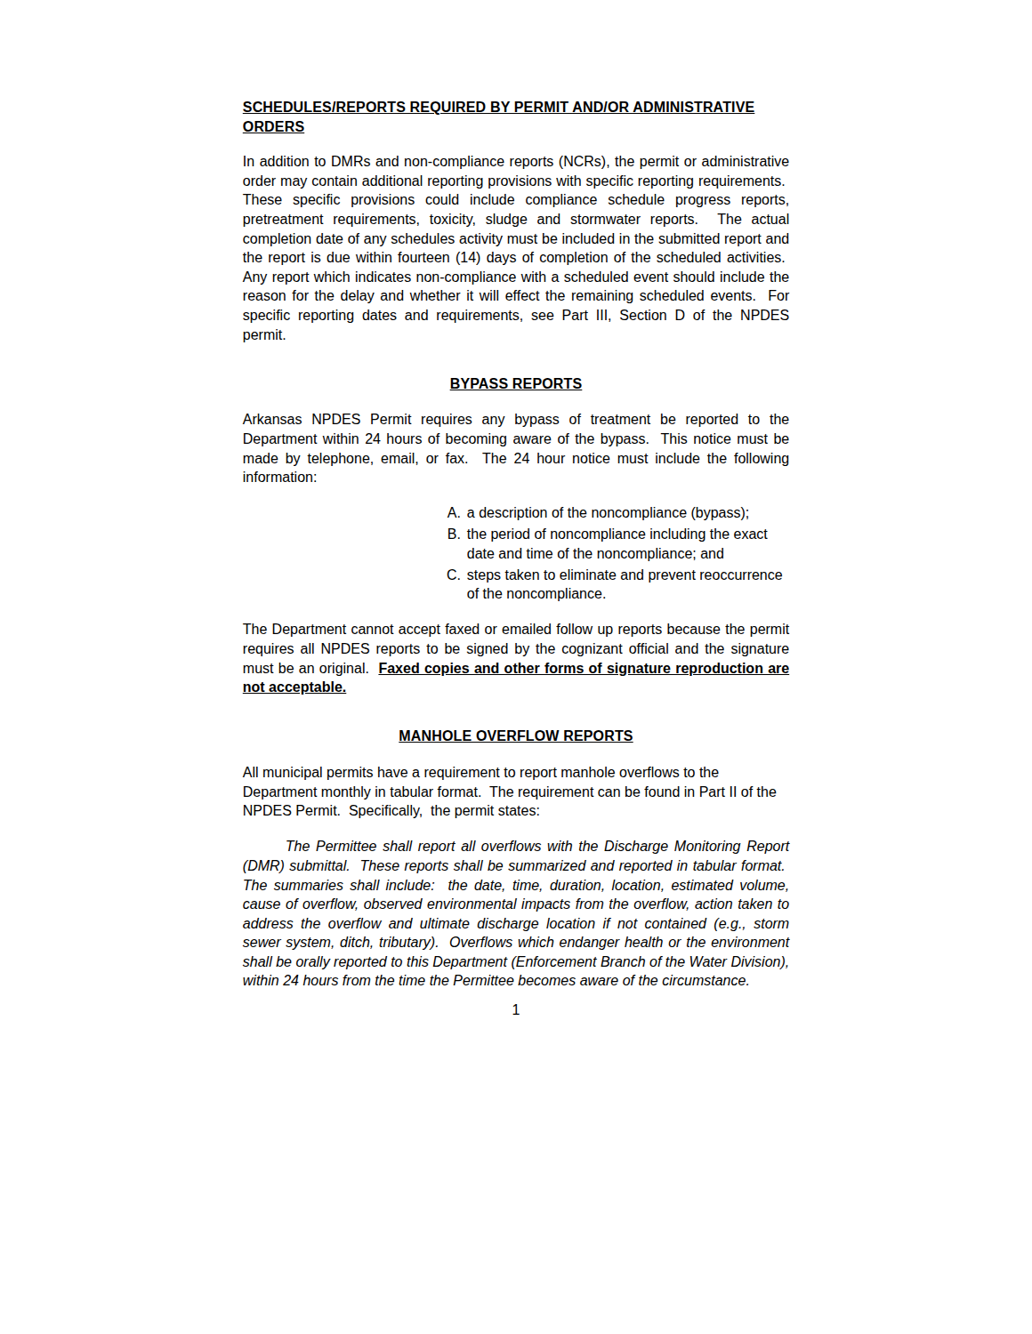SCHEDULES/REPORTS REQUIRED BY PERMIT AND/OR ADMINISTRATIVE ORDERS
In addition to DMRs and non-compliance reports (NCRs), the permit or administrative order may contain additional reporting provisions with specific reporting requirements. These specific provisions could include compliance schedule progress reports, pretreatment requirements, toxicity, sludge and stormwater reports. The actual completion date of any schedules activity must be included in the submitted report and the report is due within fourteen (14) days of completion of the scheduled activities. Any report which indicates non-compliance with a scheduled event should include the reason for the delay and whether it will effect the remaining scheduled events. For specific reporting dates and requirements, see Part III, Section D of the NPDES permit.
BYPASS REPORTS
Arkansas NPDES Permit requires any bypass of treatment be reported to the Department within 24 hours of becoming aware of the bypass. This notice must be made by telephone, email, or fax. The 24 hour notice must include the following information:
a description of the noncompliance (bypass);
the period of noncompliance including the exact date and time of the noncompliance; and
steps taken to eliminate and prevent reoccurrence of the noncompliance.
The Department cannot accept faxed or emailed follow up reports because the permit requires all NPDES reports to be signed by the cognizant official and the signature must be an original. Faxed copies and other forms of signature reproduction are not acceptable.
MANHOLE OVERFLOW REPORTS
All municipal permits have a requirement to report manhole overflows to the Department monthly in tabular format. The requirement can be found in Part II of the NPDES Permit. Specifically, the permit states:
The Permittee shall report all overflows with the Discharge Monitoring Report (DMR) submittal. These reports shall be summarized and reported in tabular format. The summaries shall include: the date, time, duration, location, estimated volume, cause of overflow, observed environmental impacts from the overflow, action taken to address the overflow and ultimate discharge location if not contained (e.g., storm sewer system, ditch, tributary). Overflows which endanger health or the environment shall be orally reported to this Department (Enforcement Branch of the Water Division), within 24 hours from the time the Permittee becomes aware of the circumstance.
1